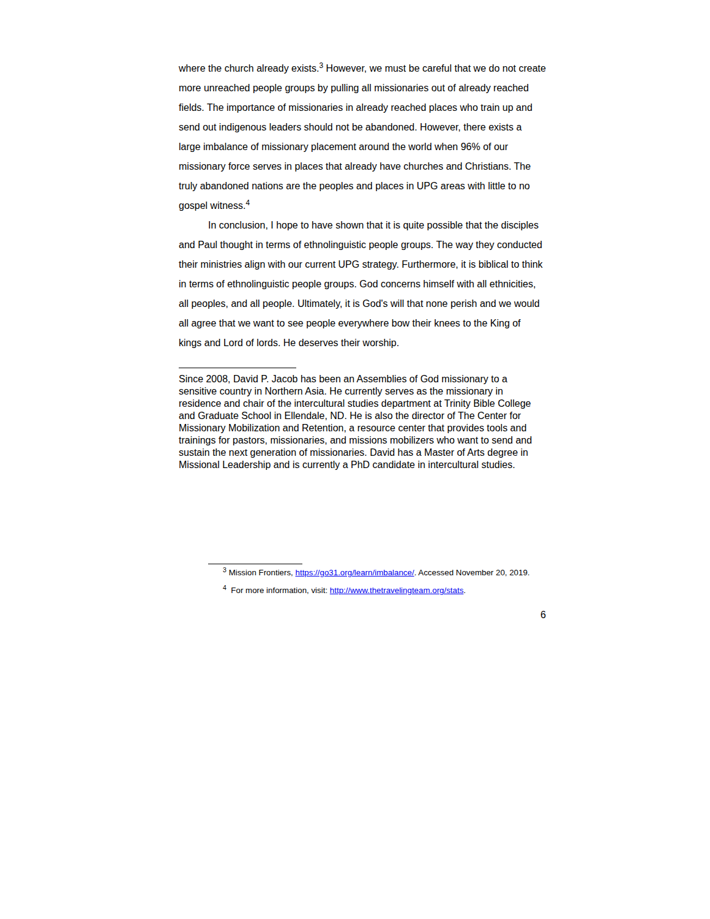where the church already exists.3 However, we must be careful that we do not create more unreached people groups by pulling all missionaries out of already reached fields. The importance of missionaries in already reached places who train up and send out indigenous leaders should not be abandoned. However, there exists a large imbalance of missionary placement around the world when 96% of our missionary force serves in places that already have churches and Christians. The truly abandoned nations are the peoples and places in UPG areas with little to no gospel witness.4
In conclusion, I hope to have shown that it is quite possible that the disciples and Paul thought in terms of ethnolinguistic people groups. The way they conducted their ministries align with our current UPG strategy. Furthermore, it is biblical to think in terms of ethnolinguistic people groups. God concerns himself with all ethnicities, all peoples, and all people. Ultimately, it is God's will that none perish and we would all agree that we want to see people everywhere bow their knees to the King of kings and Lord of lords. He deserves their worship.
Since 2008, David P. Jacob has been an Assemblies of God missionary to a sensitive country in Northern Asia. He currently serves as the missionary in residence and chair of the intercultural studies department at Trinity Bible College and Graduate School in Ellendale, ND. He is also the director of The Center for Missionary Mobilization and Retention, a resource center that provides tools and trainings for pastors, missionaries, and missions mobilizers who want to send and sustain the next generation of missionaries. David has a Master of Arts degree in Missional Leadership and is currently a PhD candidate in intercultural studies.
3 Mission Frontiers, https://go31.org/learn/imbalance/. Accessed November 20, 2019.
4 For more information, visit: http://www.thetravelingteam.org/stats.
6